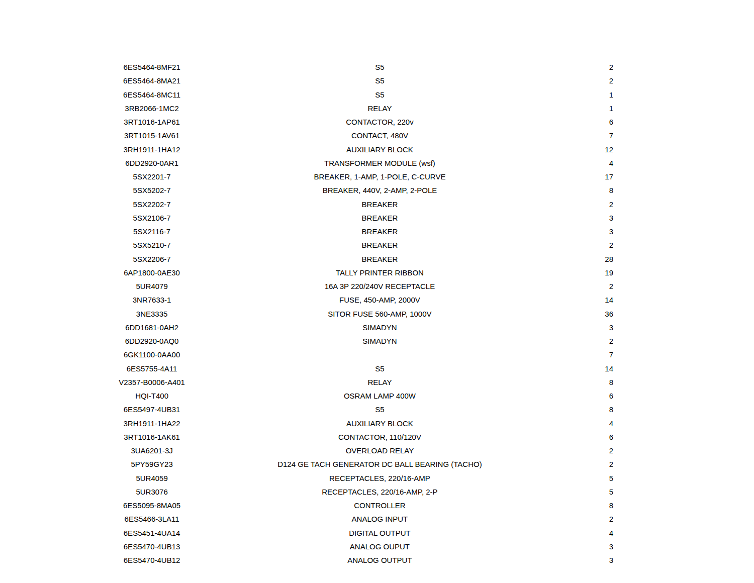| 6ES5464-8MF21 | S5 | 2 |
| 6ES5464-8MA21 | S5 | 2 |
| 6ES5464-8MC11 | S5 | 1 |
| 3RB2066-1MC2 | RELAY | 1 |
| 3RT1016-1AP61 | CONTACTOR, 220v | 6 |
| 3RT1015-1AV61 | CONTACT, 480V | 7 |
| 3RH1911-1HA12 | AUXILIARY BLOCK | 12 |
| 6DD2920-0AR1 | TRANSFORMER MODULE (wsf) | 4 |
| 5SX2201-7 | BREAKER, 1-AMP, 1-POLE, C-CURVE | 17 |
| 5SX5202-7 | BREAKER, 440V, 2-AMP, 2-POLE | 8 |
| 5SX2202-7 | BREAKER | 2 |
| 5SX2106-7 | BREAKER | 3 |
| 5SX2116-7 | BREAKER | 3 |
| 5SX5210-7 | BREAKER | 2 |
| 5SX2206-7 | BREAKER | 28 |
| 6AP1800-0AE30 | TALLY PRINTER RIBBON | 19 |
| 5UR4079 | 16A 3P 220/240V RECEPTACLE | 2 |
| 3NR7633-1 | FUSE, 450-AMP, 2000V | 14 |
| 3NE3335 | SITOR FUSE 560-AMP, 1000V | 36 |
| 6DD1681-0AH2 | SIMADYN | 3 |
| 6DD2920-0AQ0 | SIMADYN | 2 |
| 6GK1100-0AA00 | | 7 |
| 6ES5755-4A11 | S5 | 14 |
| V2357-B0006-A401 | RELAY | 8 |
| HQI-T400 | OSRAM LAMP 400W | 6 |
| 6ES5497-4UB31 | S5 | 8 |
| 3RH1911-1HA22 | AUXILIARY BLOCK | 4 |
| 3RT1016-1AK61 | CONTACTOR, 110/120V | 6 |
| 3UA6201-3J | OVERLOAD RELAY | 2 |
| 5PY59GY23 | D124 GE TACH GENERATOR DC BALL BEARING (TACHO) | 2 |
| 5UR4059 | RECEPTACLES, 220/16-AMP | 5 |
| 5UR3076 | RECEPTACLES, 220/16-AMP, 2-P | 5 |
| 6ES5095-8MA05 | CONTROLLER | 8 |
| 6ES5466-3LA11 | ANALOG INPUT | 2 |
| 6ES5451-4UA14 | DIGITAL OUTPUT | 4 |
| 6ES5470-4UB13 | ANALOG OUPUT | 3 |
| 6ES5470-4UB12 | ANALOG OUTPUT | 3 |